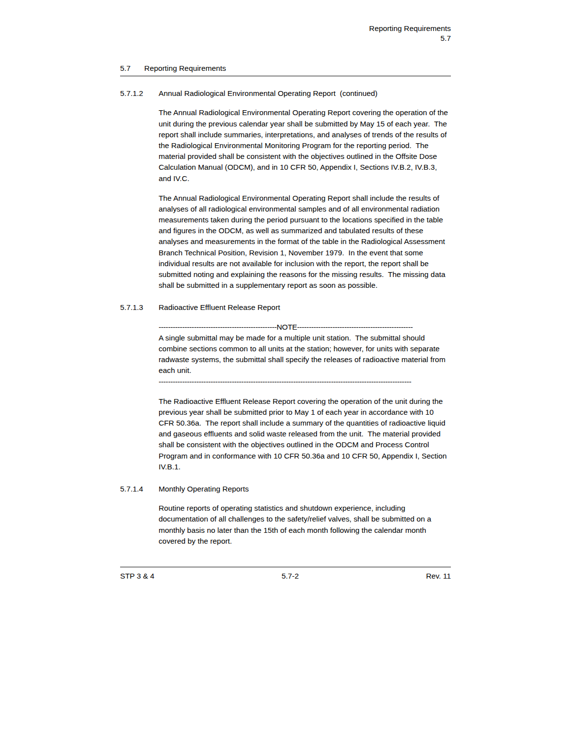Reporting Requirements 5.7
5.7 Reporting Requirements
5.7.1.2 Annual Radiological Environmental Operating Report (continued)
The Annual Radiological Environmental Operating Report covering the operation of the unit during the previous calendar year shall be submitted by May 15 of each year. The report shall include summaries, interpretations, and analyses of trends of the results of the Radiological Environmental Monitoring Program for the reporting period. The material provided shall be consistent with the objectives outlined in the Offsite Dose Calculation Manual (ODCM), and in 10 CFR 50, Appendix I, Sections IV.B.2, IV.B.3, and IV.C.
The Annual Radiological Environmental Operating Report shall include the results of analyses of all radiological environmental samples and of all environmental radiation measurements taken during the period pursuant to the locations specified in the table and figures in the ODCM, as well as summarized and tabulated results of these analyses and measurements in the format of the table in the Radiological Assessment Branch Technical Position, Revision 1, November 1979. In the event that some individual results are not available for inclusion with the report, the report shall be submitted noting and explaining the reasons for the missing results. The missing data shall be submitted in a supplementary report as soon as possible.
5.7.1.3 Radioactive Effluent Release Report
--------------------------------------------------NOTE-------------------------------------------------
A single submittal may be made for a multiple unit station. The submittal should combine sections common to all units at the station; however, for units with separate radwaste systems, the submittal shall specify the releases of radioactive material from each unit.
-----------------------------------------------------------------------------------------------------------
The Radioactive Effluent Release Report covering the operation of the unit during the previous year shall be submitted prior to May 1 of each year in accordance with 10 CFR 50.36a. The report shall include a summary of the quantities of radioactive liquid and gaseous effluents and solid waste released from the unit. The material provided shall be consistent with the objectives outlined in the ODCM and Process Control Program and in conformance with 10 CFR 50.36a and 10 CFR 50, Appendix I, Section IV.B.1.
5.7.1.4 Monthly Operating Reports
Routine reports of operating statistics and shutdown experience, including documentation of all challenges to the safety/relief valves, shall be submitted on a monthly basis no later than the 15th of each month following the calendar month covered by the report.
STP 3 & 4 5.7-2 Rev. 11